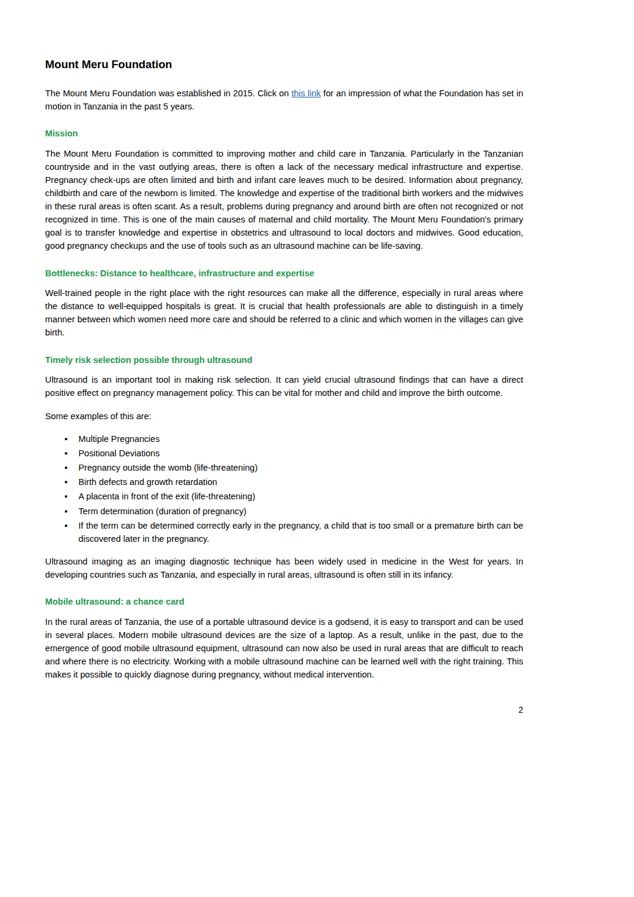Mount Meru Foundation
The Mount Meru Foundation was established in 2015. Click on this link for an impression of what the Foundation has set in motion in Tanzania in the past 5 years.
Mission
The Mount Meru Foundation is committed to improving mother and child care in Tanzania. Particularly in the Tanzanian countryside and in the vast outlying areas, there is often a lack of the necessary medical infrastructure and expertise. Pregnancy check-ups are often limited and birth and infant care leaves much to be desired. Information about pregnancy, childbirth and care of the newborn is limited. The knowledge and expertise of the traditional birth workers and the midwives in these rural areas is often scant. As a result, problems during pregnancy and around birth are often not recognized or not recognized in time. This is one of the main causes of maternal and child mortality. The Mount Meru Foundation's primary goal is to transfer knowledge and expertise in obstetrics and ultrasound to local doctors and midwives. Good education, good pregnancy checkups and the use of tools such as an ultrasound machine can be life-saving.
Bottlenecks: Distance to healthcare, infrastructure and expertise
Well-trained people in the right place with the right resources can make all the difference, especially in rural areas where the distance to well-equipped hospitals is great. It is crucial that health professionals are able to distinguish in a timely manner between which women need more care and should be referred to a clinic and which women in the villages can give birth.
Timely risk selection possible through ultrasound
Ultrasound is an important tool in making risk selection. It can yield crucial ultrasound findings that can have a direct positive effect on pregnancy management policy. This can be vital for mother and child and improve the birth outcome.
Some examples of this are:
Multiple Pregnancies
Positional Deviations
Pregnancy outside the womb (life-threatening)
Birth defects and growth retardation
A placenta in front of the exit (life-threatening)
Term determination (duration of pregnancy)
If the term can be determined correctly early in the pregnancy, a child that is too small or a premature birth can be discovered later in the pregnancy.
Ultrasound imaging as an imaging diagnostic technique has been widely used in medicine in the West for years. In developing countries such as Tanzania, and especially in rural areas, ultrasound is often still in its infancy.
Mobile ultrasound: a chance card
In the rural areas of Tanzania, the use of a portable ultrasound device is a godsend, it is easy to transport and can be used in several places. Modern mobile ultrasound devices are the size of a laptop. As a result, unlike in the past, due to the emergence of good mobile ultrasound equipment, ultrasound can now also be used in rural areas that are difficult to reach and where there is no electricity. Working with a mobile ultrasound machine can be learned well with the right training. This makes it possible to quickly diagnose during pregnancy, without medical intervention.
2